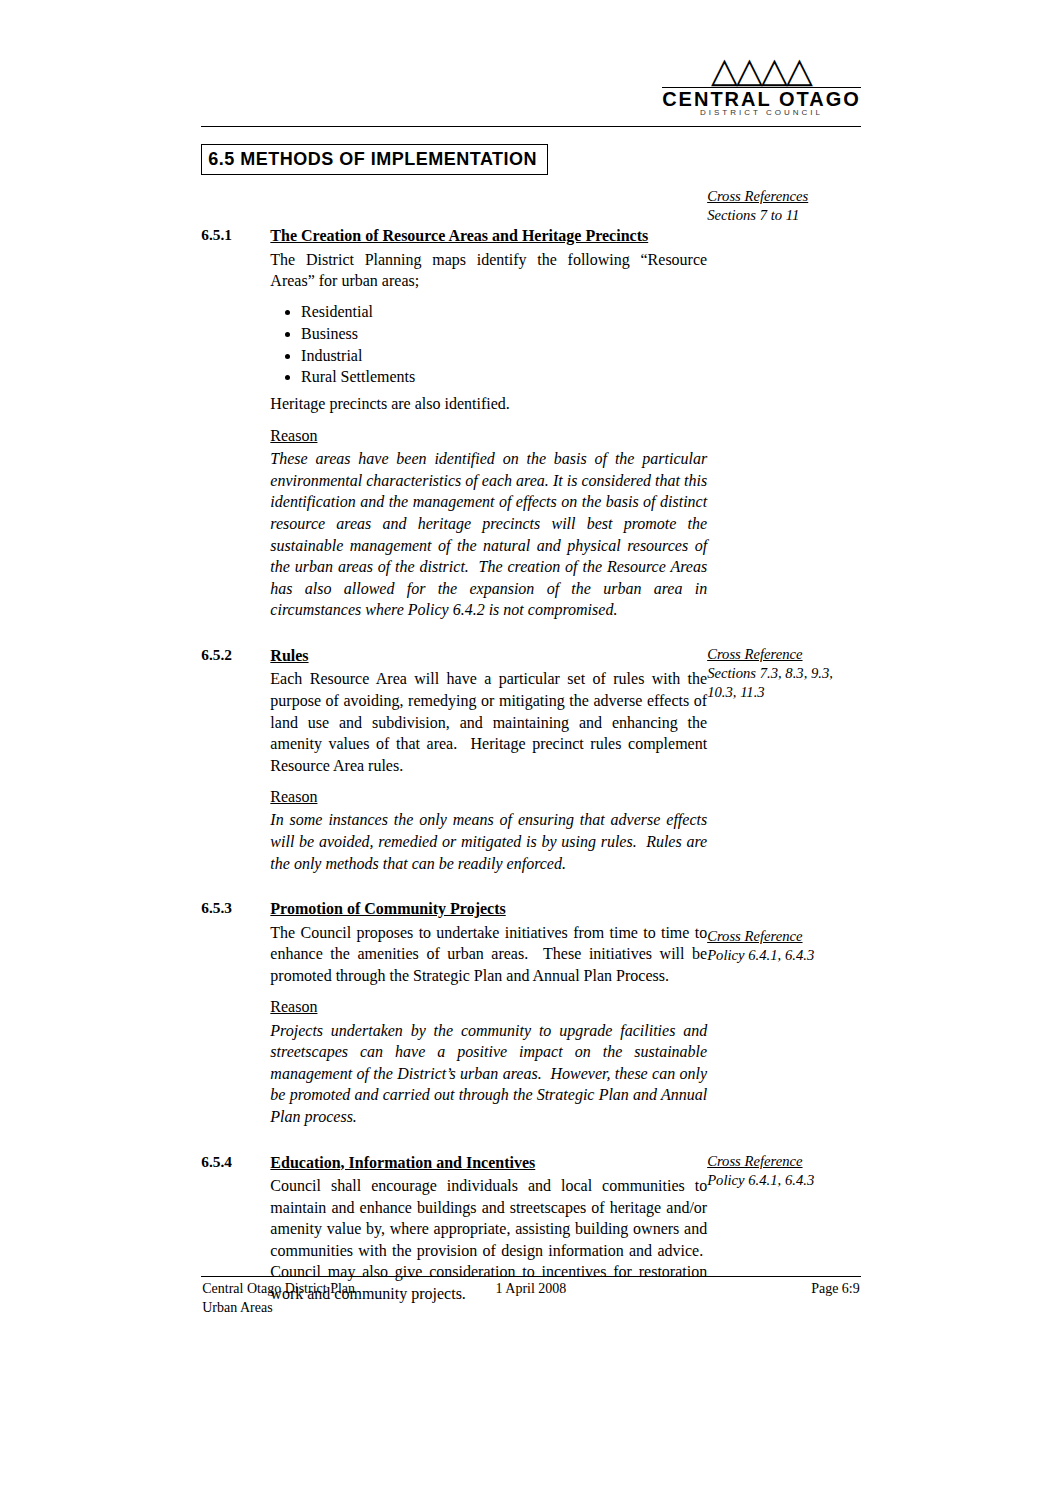△△△△
CENTRAL OTAGO
DISTRICT COUNCIL
6.5 METHODS OF IMPLEMENTATION
| | | Cross References Sections 7 to 11 |
| 6.5.1 | The Creation of Resource Areas and Heritage Precincts The District Planning maps identify the following “Resource Areas” for urban areas; Residential Business Industrial Rural Settlements Heritage precincts are also identified. Reason These areas have been identified on the basis of the particular environmental characteristics of each area. It is considered that this identification and the management of effects on the basis of distinct resource areas and heritage precincts will best promote the sustainable management of the natural and physical resources of the urban areas of the district. The creation of the Resource Areas has also allowed for the expansion of the urban area in circumstances where Policy 6.4.2 is not compromised. | |
| 6.5.2 | Rules Each Resource Area will have a particular set of rules with the purpose of avoiding, remedying or mitigating the adverse effects of land use and subdivision, and maintaining and enhancing the amenity values of that area. Heritage precinct rules complement Resource Area rules. Reason In some instances the only means of ensuring that adverse effects will be avoided, remedied or mitigated is by using rules. Rules are the only methods that can be readily enforced. | Cross Reference Sections 7.3, 8.3, 9.3, 10.3, 11.3 |
| 6.5.3 | Promotion of Community Projects The Council proposes to undertake initiatives from time to time to enhance the amenities of urban areas. These initiatives will be promoted through the Strategic Plan and Annual Plan Process. Reason Projects undertaken by the community to upgrade facilities and streetscapes can have a positive impact on the sustainable management of the District’s urban areas. However, these can only be promoted and carried out through the Strategic Plan and Annual Plan process. | Cross Reference Policy 6.4.1, 6.4.3 |
| 6.5.4 | Education, Information and Incentives Council shall encourage individuals and local communities to maintain and enhance buildings and streetscapes of heritage and/or amenity value by, where appropriate, assisting building owners and communities with the provision of design information and advice. Council may also give consideration to incentives for restoration work and community projects. | Cross Reference Policy 6.4.1, 6.4.3 |
| Central Otago District Plan Urban Areas | 1 April 2008 | Page 6:9 |